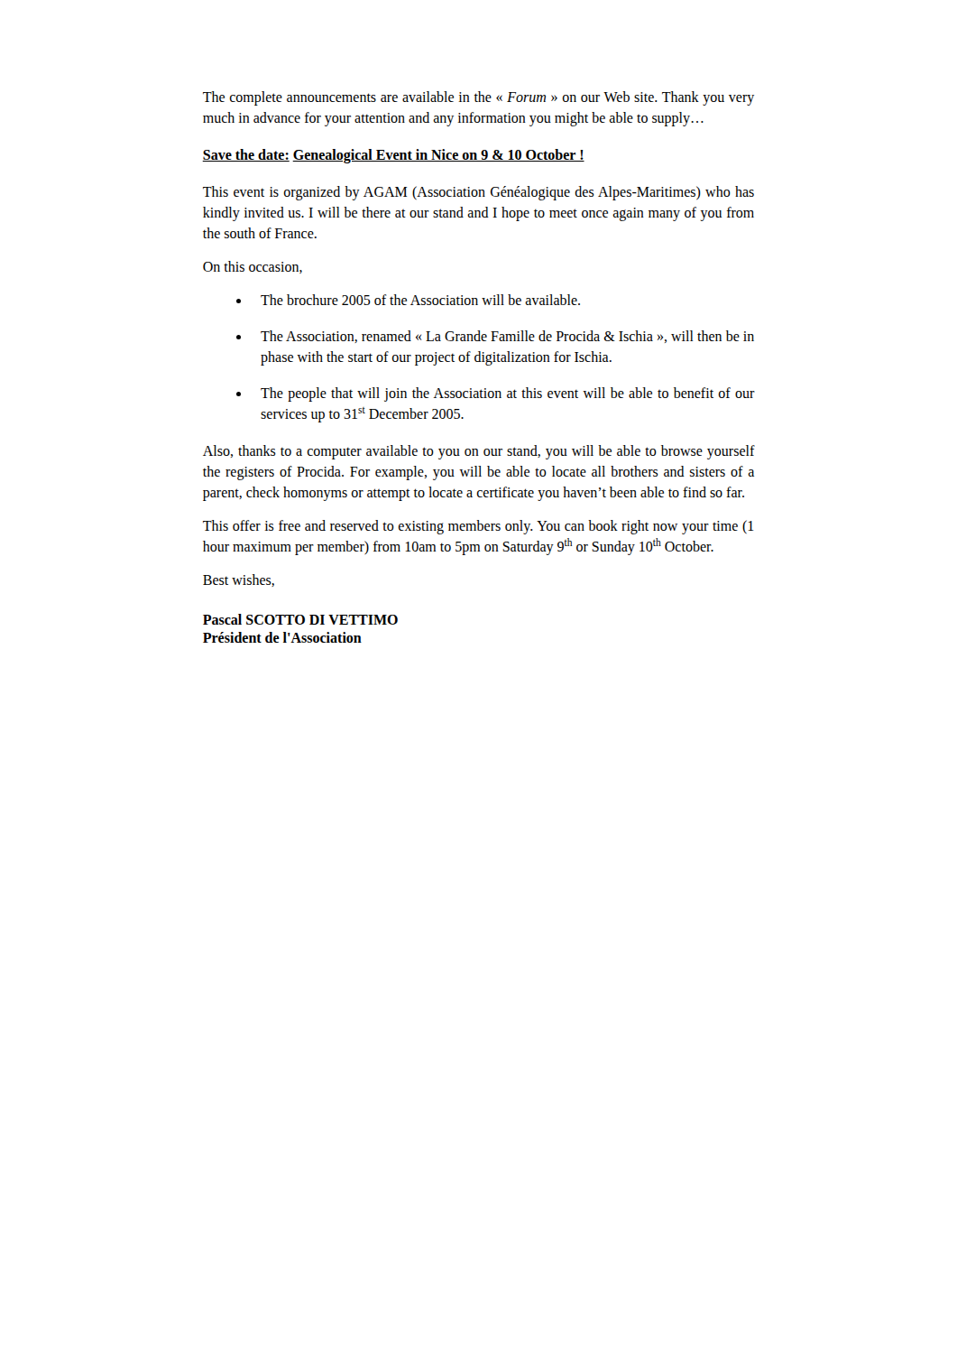The complete announcements are available in the « Forum » on our Web site. Thank you very much in advance for your attention and any information you might be able to supply…
Save the date: Genealogical Event in Nice on 9 & 10 October !
This event is organized by AGAM (Association Généalogique des Alpes-Maritimes) who has kindly invited us. I will be there at our stand and I hope to meet once again many of you from the south of France.
On this occasion,
The brochure 2005 of the Association will be available.
The Association, renamed « La Grande Famille de Procida & Ischia », will then be in phase with the start of our project of digitalization for Ischia.
The people that will join the Association at this event will be able to benefit of our services up to 31st December 2005.
Also, thanks to a computer available to you on our stand, you will be able to browse yourself the registers of Procida. For example, you will be able to locate all brothers and sisters of a parent, check homonyms or attempt to locate a certificate you haven’t been able to find so far.
This offer is free and reserved to existing members only. You can book right now your time (1 hour maximum per member) from 10am to 5pm on Saturday 9th or Sunday 10th October.
Best wishes,
Pascal SCOTTO DI VETTIMO
Président de l'Association